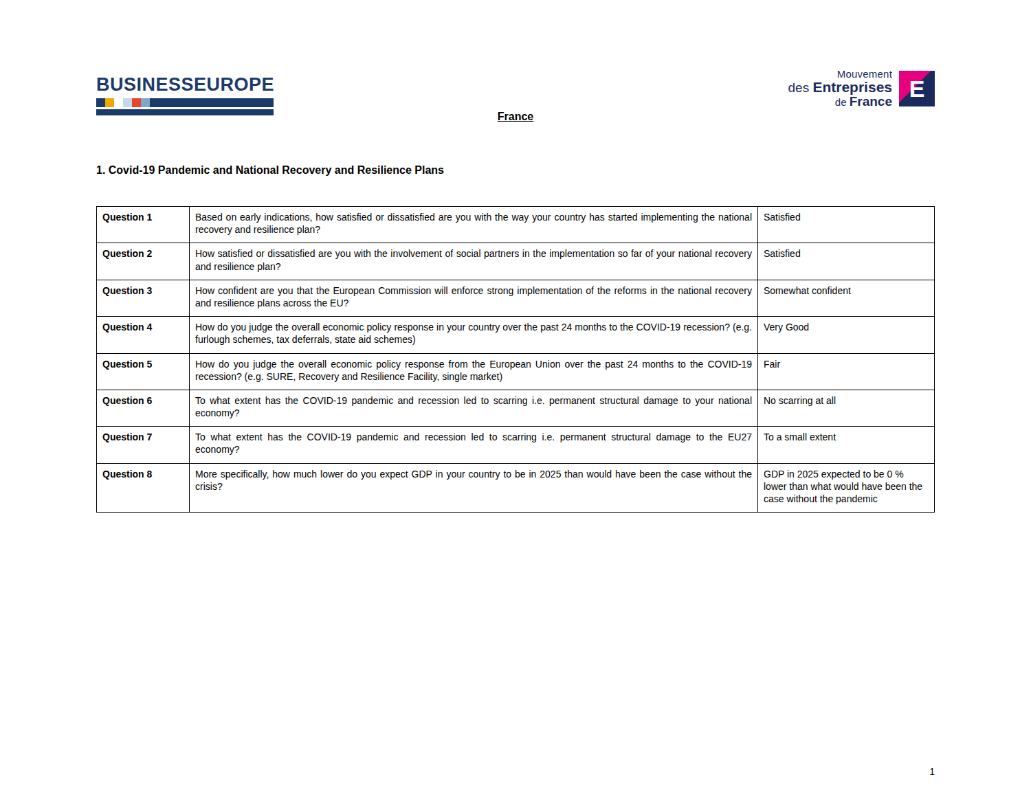BUSINESS EUROPE
Mouvement
des Entreprises
de France
E
France
1. Covid-19 Pandemic and National Recovery and Resilience Plans
| Question 1 | Based on early indications, how satisfied or dissatisfied are you with the way your country has started implementing the national recovery and resilience plan? | Satisfied |
| Question 2 | How satisfied or dissatisfied are you with the involvement of social partners in the implementation so far of your national recovery and resilience plan? | Satisfied |
| Question 3 | How confident are you that the European Commission will enforce strong implementation of the reforms in the national recovery and resilience plans across the EU? | Somewhat confident |
| Question 4 | How do you judge the overall economic policy response in your country over the past 24 months to the COVID-19 recession? (e.g. furlough schemes, tax deferrals, state aid schemes) | Very Good |
| Question 5 | How do you judge the overall economic policy response from the European Union over the past 24 months to the COVID-19 recession? (e.g. SURE, Recovery and Resilience Facility, single market) | Fair |
| Question 6 | To what extent has the COVID-19 pandemic and recession led to scarring i.e. permanent structural damage to your national economy? | No scarring at all |
| Question 7 | To what extent has the COVID-19 pandemic and recession led to scarring i.e. permanent structural damage to the EU27 economy? | To a small extent |
| Question 8 | More specifically, how much lower do you expect GDP in your country to be in 2025 than would have been the case without the crisis? | GDP in 2025 expected to be 0 % lower than what would have been the case without the pandemic |
1